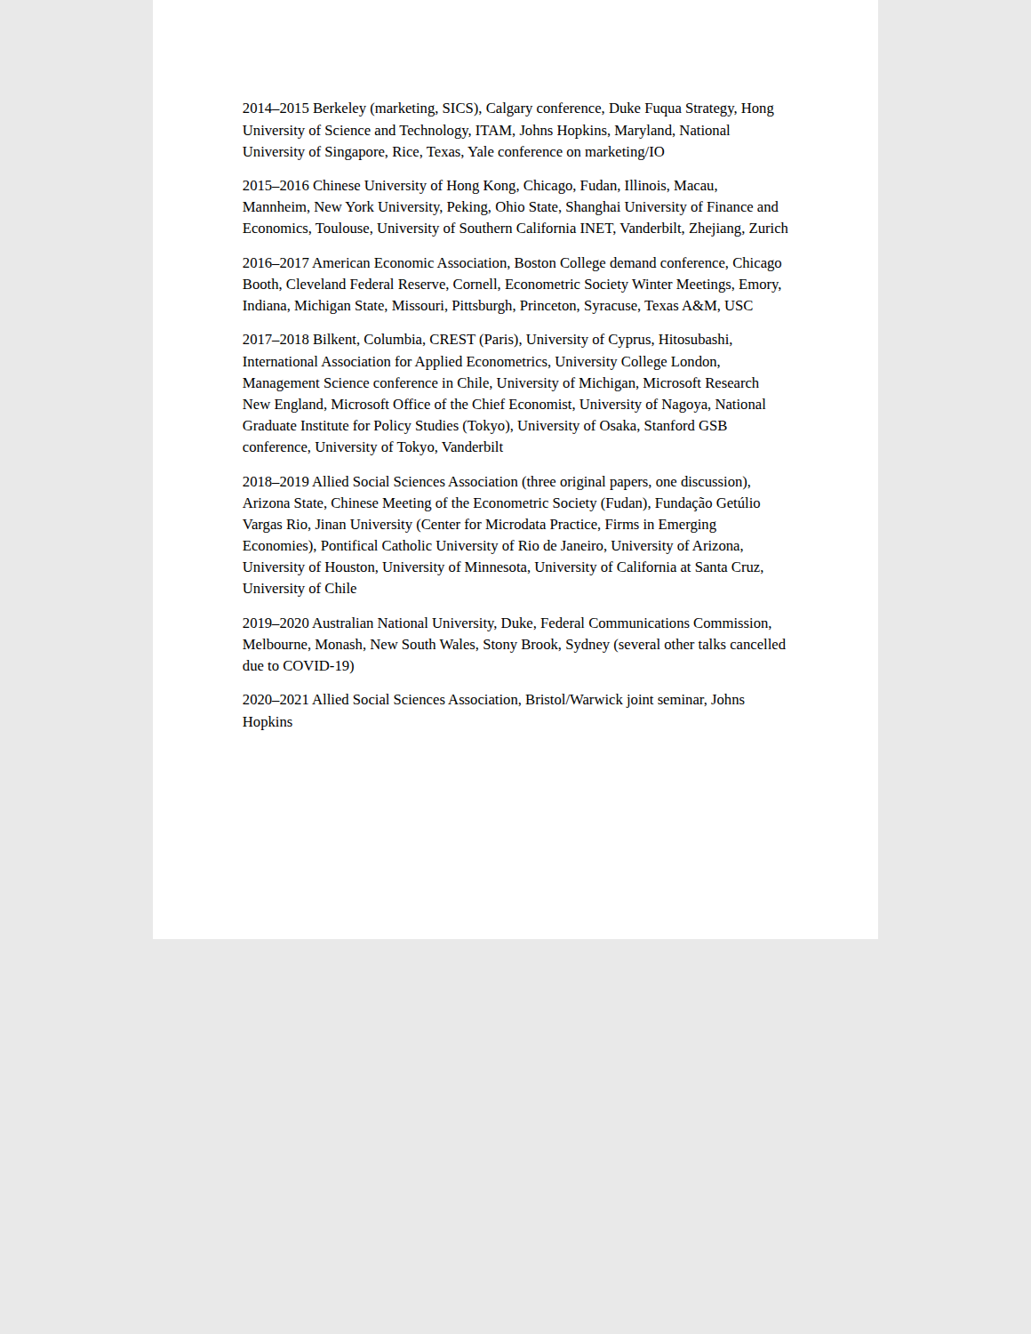2014–2015 Berkeley (marketing, SICS), Calgary conference, Duke Fuqua Strategy, Hong University of Science and Technology, ITAM, Johns Hopkins, Maryland, National University of Singapore, Rice, Texas, Yale conference on marketing/IO
2015–2016 Chinese University of Hong Kong, Chicago, Fudan, Illinois, Macau, Mannheim, New York University, Peking, Ohio State, Shanghai University of Finance and Economics, Toulouse, University of Southern California INET, Vanderbilt, Zhejiang, Zurich
2016–2017 American Economic Association, Boston College demand conference, Chicago Booth, Cleveland Federal Reserve, Cornell, Econometric Society Winter Meetings, Emory, Indiana, Michigan State, Missouri, Pittsburgh, Princeton, Syracuse, Texas A&M, USC
2017–2018 Bilkent, Columbia, CREST (Paris), University of Cyprus, Hitosubashi, International Association for Applied Econometrics, University College London, Management Science conference in Chile, University of Michigan, Microsoft Research New England, Microsoft Office of the Chief Economist, University of Nagoya, National Graduate Institute for Policy Studies (Tokyo), University of Osaka, Stanford GSB conference, University of Tokyo, Vanderbilt
2018–2019 Allied Social Sciences Association (three original papers, one discussion), Arizona State, Chinese Meeting of the Econometric Society (Fudan), Fundação Getúlio Vargas Rio, Jinan University (Center for Microdata Practice, Firms in Emerging Economies), Pontifical Catholic University of Rio de Janeiro, University of Arizona, University of Houston, University of Minnesota, University of California at Santa Cruz, University of Chile
2019–2020 Australian National University, Duke, Federal Communications Commission, Melbourne, Monash, New South Wales, Stony Brook, Sydney (several other talks cancelled due to COVID-19)
2020–2021 Allied Social Sciences Association, Bristol/Warwick joint seminar, Johns Hopkins